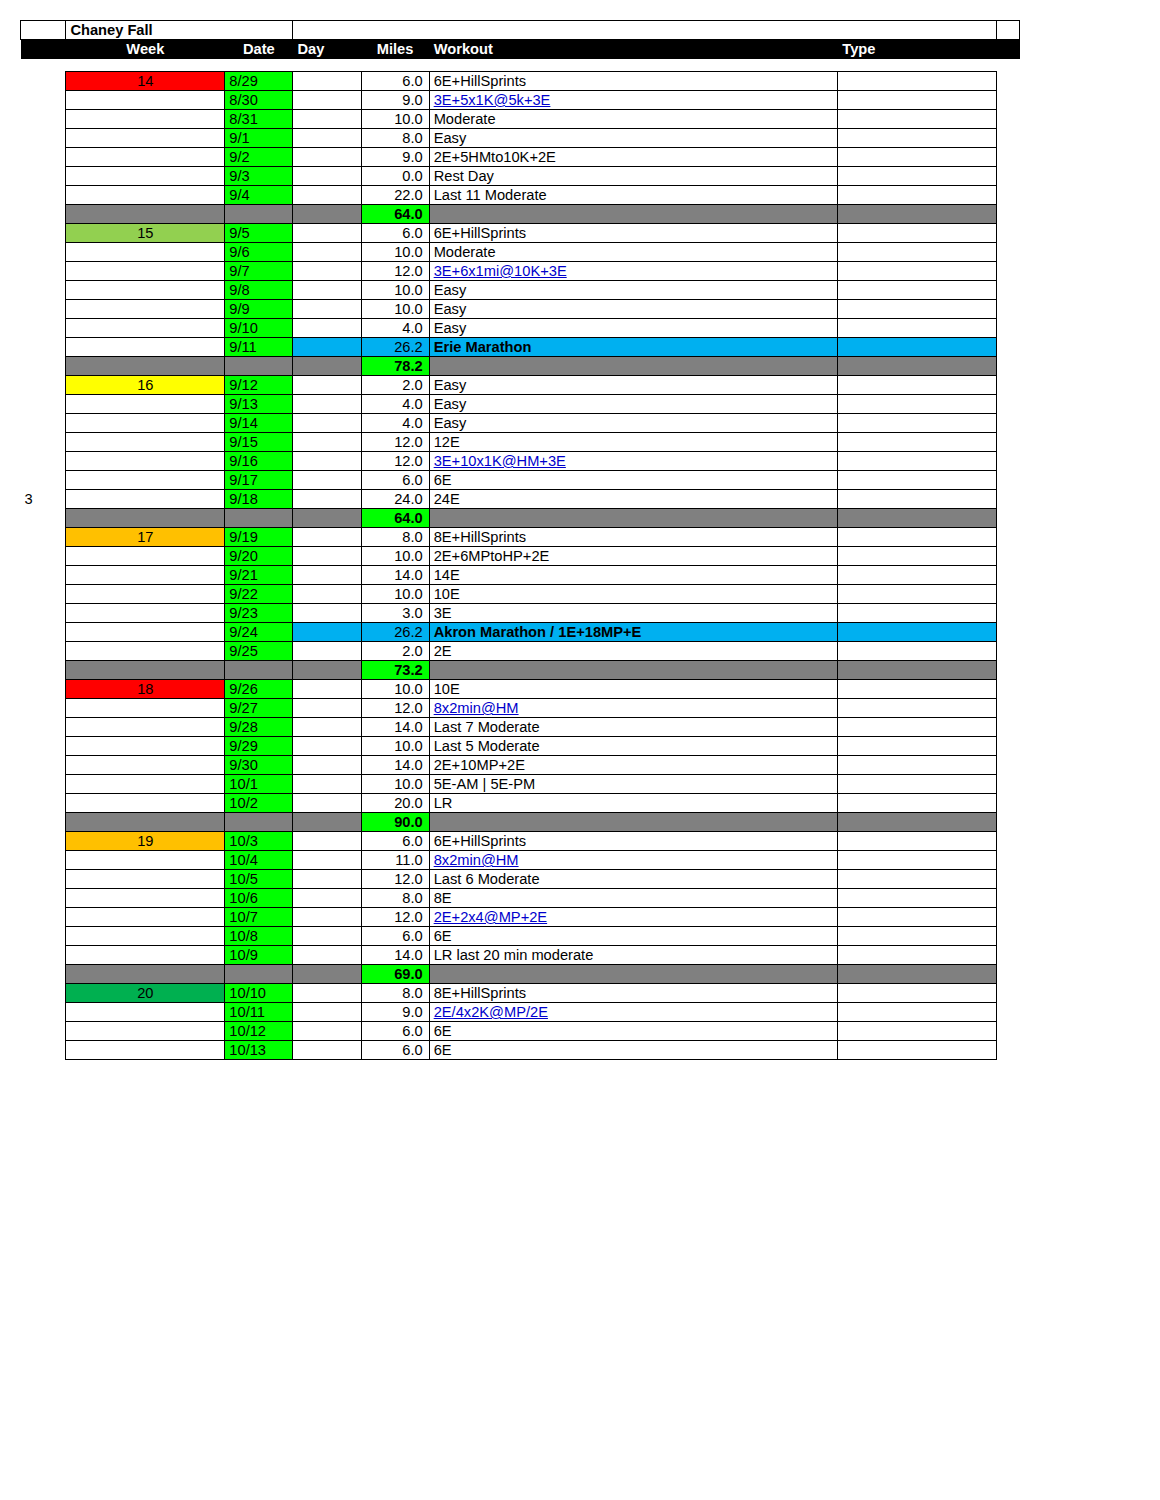| | Chaney Fall | | |
| | Week | Date | Day | Miles | Workout | Type | |
| | 14 | 8/29 | | 6.0 | 6E+HillSprints | | |
| | | 8/30 | | 9.0 | 3E+5x1K@5k+3E | | |
| | | 8/31 | | 10.0 | Moderate | | |
| | | 9/1 | | 8.0 | Easy | | |
| | | 9/2 | | 9.0 | 2E+5HMto10K+2E | | |
| | | 9/3 | | 0.0 | Rest Day | | |
| | | 9/4 | | 22.0 | Last 11 Moderate | | |
| | | | | 64.0 | | | |
| | 15 | 9/5 | | 6.0 | 6E+HillSprints | | |
| | | 9/6 | | 10.0 | Moderate | | |
| | | 9/7 | | 12.0 | 3E+6x1mi@10K+3E | | |
| | | 9/8 | | 10.0 | Easy | | |
| | | 9/9 | | 10.0 | Easy | | |
| | | 9/10 | | 4.0 | Easy | | |
| | | 9/11 | | 26.2 | Erie Marathon | | |
| | | | | 78.2 | | | |
| | 16 | 9/12 | | 2.0 | Easy | | |
| | | 9/13 | | 4.0 | Easy | | |
| | | 9/14 | | 4.0 | Easy | | |
| | | 9/15 | | 12.0 | 12E | | |
| | | 9/16 | | 12.0 | 3E+10x1K@HM+3E | | |
| | | 9/17 | | 6.0 | 6E | | |
| 3 | | 9/18 | | 24.0 | 24E | | |
| | | | | 64.0 | | | |
| | 17 | 9/19 | | 8.0 | 8E+HillSprints | | |
| | | 9/20 | | 10.0 | 2E+6MPtoHP+2E | | |
| | | 9/21 | | 14.0 | 14E | | |
| | | 9/22 | | 10.0 | 10E | | |
| | | 9/23 | | 3.0 | 3E | | |
| | | 9/24 | | 26.2 | Akron Marathon / 1E+18MP+E | | |
| | | 9/25 | | 2.0 | 2E | | |
| | | | | 73.2 | | | |
| | 18 | 9/26 | | 10.0 | 10E | | |
| | | 9/27 | | 12.0 | 8x2min@HM | | |
| | | 9/28 | | 14.0 | Last 7 Moderate | | |
| | | 9/29 | | 10.0 | Last 5 Moderate | | |
| | | 9/30 | | 14.0 | 2E+10MP+2E | | |
| | | 10/1 | | 10.0 | 5E-AM / 5E-PM | | |
| | | 10/2 | | 20.0 | LR | | |
| | | | | 90.0 | | | |
| | 19 | 10/3 | | 6.0 | 6E+HillSprints | | |
| | | 10/4 | | 11.0 | 8x2min@HM | | |
| | | 10/5 | | 12.0 | Last 6 Moderate | | |
| | | 10/6 | | 8.0 | 8E | | |
| | | 10/7 | | 12.0 | 2E+2x4@MP+2E | | |
| | | 10/8 | | 6.0 | 6E | | |
| | | 10/9 | | 14.0 | LR last 20 min moderate | | |
| | | | | 69.0 | | | |
| | 20 | 10/10 | | 8.0 | 8E+HillSprints | | |
| | | 10/11 | | 9.0 | 2E/4x2K@MP/2E | | |
| | | 10/12 | | 6.0 | 6E | | |
| | | 10/13 | | 6.0 | 6E | | |